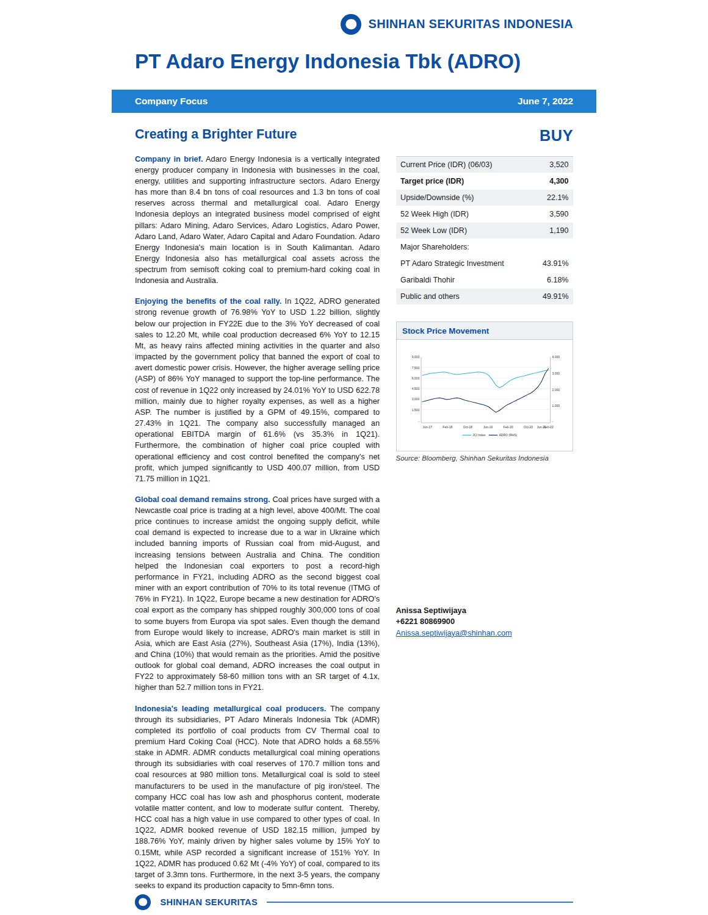SHINHAN SEKURITAS INDONESIA
PT Adaro Energy Indonesia Tbk (ADRO)
Company Focus June 7, 2022
Creating a Brighter Future
Company in brief. Adaro Energy Indonesia is a vertically integrated energy producer company in Indonesia with businesses in the coal, energy, utilities and supporting infrastructure sectors. Adaro Energy has more than 8.4 bn tons of coal resources and 1.3 bn tons of coal reserves across thermal and metallurgical coal. Adaro Energy Indonesia deploys an integrated business model comprised of eight pillars: Adaro Mining, Adaro Services, Adaro Logistics, Adaro Power, Adaro Land, Adaro Water, Adaro Capital and Adaro Foundation. Adaro Energy Indonesia's main location is in South Kalimantan. Adaro Energy Indonesia also has metallurgical coal assets across the spectrum from semisoft coking coal to premium-hard coking coal in Indonesia and Australia.
Enjoying the benefits of the coal rally. In 1Q22, ADRO generated strong revenue growth of 76.98% YoY to USD 1.22 billion, slightly below our projection in FY22E due to the 3% YoY decreased of coal sales to 12.20 Mt, while coal production decreased 6% YoY to 12.15 Mt, as heavy rains affected mining activities in the quarter and also impacted by the government policy that banned the export of coal to avert domestic power crisis. However, the higher average selling price (ASP) of 86% YoY managed to support the top-line performance. The cost of revenue in 1Q22 only increased by 24.01% YoY to USD 622.78 million, mainly due to higher royalty expenses, as well as a higher ASP. The number is justified by a GPM of 49.15%, compared to 27.43% in 1Q21. The company also successfully managed an operational EBITDA margin of 61.6% (vs 35.3% in 1Q21). Furthermore, the combination of higher coal price coupled with operational efficiency and cost control benefited the company's net profit, which jumped significantly to USD 400.07 million, from USD 71.75 million in 1Q21.
Global coal demand remains strong. Coal prices have surged with a Newcastle coal price is trading at a high level, above 400/Mt. The coal price continues to increase amidst the ongoing supply deficit, while coal demand is expected to increase due to a war in Ukraine which included banning imports of Russian coal from mid-August, and increasing tensions between Australia and China. The condition helped the Indonesian coal exporters to post a record-high performance in FY21, including ADRO as the second biggest coal miner with an export contribution of 70% to its total revenue (ITMG of 76% in FY21). In 1Q22, Europe became a new destination for ADRO's coal export as the company has shipped roughly 300,000 tons of coal to some buyers from Europa via spot sales. Even though the demand from Europe would likely to increase, ADRO's main market is still in Asia, which are East Asia (27%), Southeast Asia (17%), India (13%), and China (10%) that would remain as the priorities. Amid the positive outlook for global coal demand, ADRO increases the coal output in FY22 to approximately 58-60 million tons with an SR target of 4.1x, higher than 52.7 million tons in FY21.
Indonesia's leading metallurgical coal producers. The company through its subsidiaries, PT Adaro Minerals Indonesia Tbk (ADMR) completed its portfolio of coal products from CV Thermal coal to premium Hard Coking Coal (HCC). Note that ADRO holds a 68.55% stake in ADMR. ADMR conducts metallurgical coal mining operations through its subsidiaries with coal reserves of 170.7 million tons and coal resources at 980 million tons. Metallurgical coal is sold to steel manufacturers to be used in the manufacture of pig iron/steel. The company HCC coal has low ash and phosphorus content, moderate volatile matter content, and low to moderate sulfur content. Thereby, HCC coal has a high value in use compared to other types of coal. In 1Q22, ADMR booked revenue of USD 182.15 million, jumped by 188.76% YoY, mainly driven by higher sales volume by 15% YoY to 0.15Mt, while ASP recorded a significant increase of 151% YoY. In 1Q22, ADMR has produced 0.62 Mt (-4% YoY) of coal, compared to its target of 3.3mn tons. Furthermore, in the next 3-5 years, the company seeks to expand its production capacity to 5mn-6mn tons.
BUY
| Current Price (IDR) (06/03) | 3,520 |
| Target price (IDR) | 4,300 |
| Upside/Downside (%) | 22.1% |
| 52 Week High (IDR) | 3,590 |
| 52 Week Low (IDR) | 1,190 |
| Major Shareholders: | |
| PT Adaro Strategic Investment | 43.91% |
| Garibaldi Thohir | 6.18% |
| Public and others | 49.91% |
Stock Price Movement
9,000 7,500 6,000 4,500 3,000 1,500 - 4,000 3,000 2,000 1,000 - Jun-17 Feb-18 Oct-18 Jun-19 Feb-20 Oct-20 Jun-21 Feb-22 JCI Index ADRO (RHS)
Source: Bloomberg, Shinhan Sekuritas Indonesia
Anissa Septiwijaya
+6221 80869900
Anissa.septiwijaya@shinhan.com
SHINHAN SEKURITAS